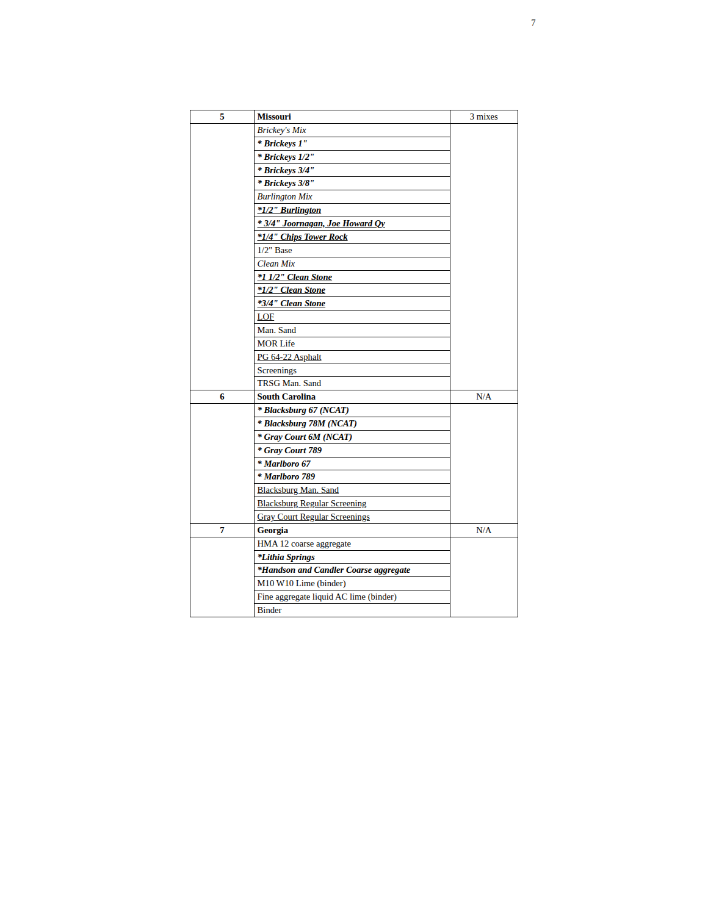7
| 5 | Missouri | 3 mixes |
| | Brickey's Mix | |
| | * Brickeys 1" | |
| | * Brickeys 1/2" | |
| | * Brickeys 3/4" | |
| | * Brickeys 3/8" | |
| | Burlington Mix | |
| | *1/2" Burlington | |
| | * 3/4" Joornagan, Joe Howard Qy | |
| | *1/4" Chips Tower Rock | |
| | 1/2" Base | |
| | Clean Mix | |
| | *1 1/2" Clean Stone | |
| | *1/2" Clean Stone | |
| | *3/4" Clean Stone | |
| | LOF | |
| | Man. Sand | |
| | MOR Life | |
| | PG 64-22 Asphalt | |
| | Screenings | |
| | TRSG Man. Sand | |
| 6 | South Carolina | N/A |
| | * Blacksburg 67 (NCAT) | |
| | * Blacksburg 78M (NCAT) | |
| | * Gray Court 6M (NCAT) | |
| | * Gray Court 789 | |
| | * Marlboro 67 | |
| | * Marlboro 789 | |
| | Blacksburg Man. Sand | |
| | Blacksburg Regular Screening | |
| | Gray Court Regular Screenings | |
| 7 | Georgia | N/A |
| | HMA 12 coarse aggregate | |
| | *Lithia Springs | |
| | *Handson and Candler Coarse aggregate | |
| | M10 W10 Lime (binder) | |
| | Fine aggregate liquid AC lime (binder) | |
| | Binder | |